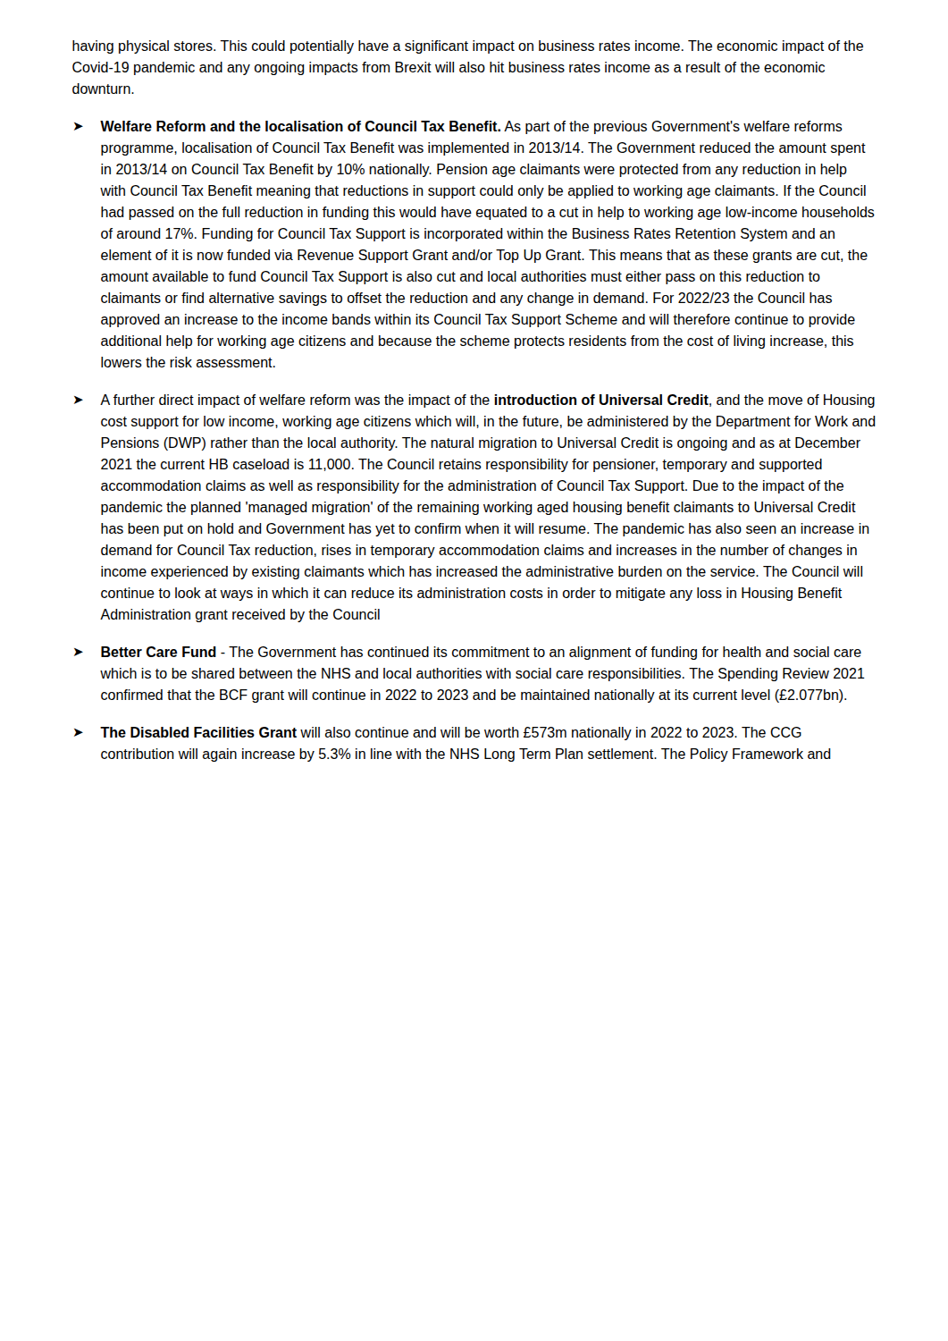having physical stores. This could potentially have a significant impact on business rates income. The economic impact of the Covid-19 pandemic and any ongoing impacts from Brexit will also hit business rates income as a result of the economic downturn.
Welfare Reform and the localisation of Council Tax Benefit. As part of the previous Government's welfare reforms programme, localisation of Council Tax Benefit was implemented in 2013/14. The Government reduced the amount spent in 2013/14 on Council Tax Benefit by 10% nationally. Pension age claimants were protected from any reduction in help with Council Tax Benefit meaning that reductions in support could only be applied to working age claimants. If the Council had passed on the full reduction in funding this would have equated to a cut in help to working age low-income households of around 17%. Funding for Council Tax Support is incorporated within the Business Rates Retention System and an element of it is now funded via Revenue Support Grant and/or Top Up Grant. This means that as these grants are cut, the amount available to fund Council Tax Support is also cut and local authorities must either pass on this reduction to claimants or find alternative savings to offset the reduction and any change in demand. For 2022/23 the Council has approved an increase to the income bands within its Council Tax Support Scheme and will therefore continue to provide additional help for working age citizens and because the scheme protects residents from the cost of living increase, this lowers the risk assessment.
A further direct impact of welfare reform was the impact of the introduction of Universal Credit, and the move of Housing cost support for low income, working age citizens which will, in the future, be administered by the Department for Work and Pensions (DWP) rather than the local authority. The natural migration to Universal Credit is ongoing and as at December 2021 the current HB caseload is 11,000. The Council retains responsibility for pensioner, temporary and supported accommodation claims as well as responsibility for the administration of Council Tax Support. Due to the impact of the pandemic the planned 'managed migration' of the remaining working aged housing benefit claimants to Universal Credit has been put on hold and Government has yet to confirm when it will resume. The pandemic has also seen an increase in demand for Council Tax reduction, rises in temporary accommodation claims and increases in the number of changes in income experienced by existing claimants which has increased the administrative burden on the service. The Council will continue to look at ways in which it can reduce its administration costs in order to mitigate any loss in Housing Benefit Administration grant received by the Council
Better Care Fund - The Government has continued its commitment to an alignment of funding for health and social care which is to be shared between the NHS and local authorities with social care responsibilities. The Spending Review 2021 confirmed that the BCF grant will continue in 2022 to 2023 and be maintained nationally at its current level (£2.077bn).
The Disabled Facilities Grant will also continue and will be worth £573m nationally in 2022 to 2023. The CCG contribution will again increase by 5.3% in line with the NHS Long Term Plan settlement. The Policy Framework and